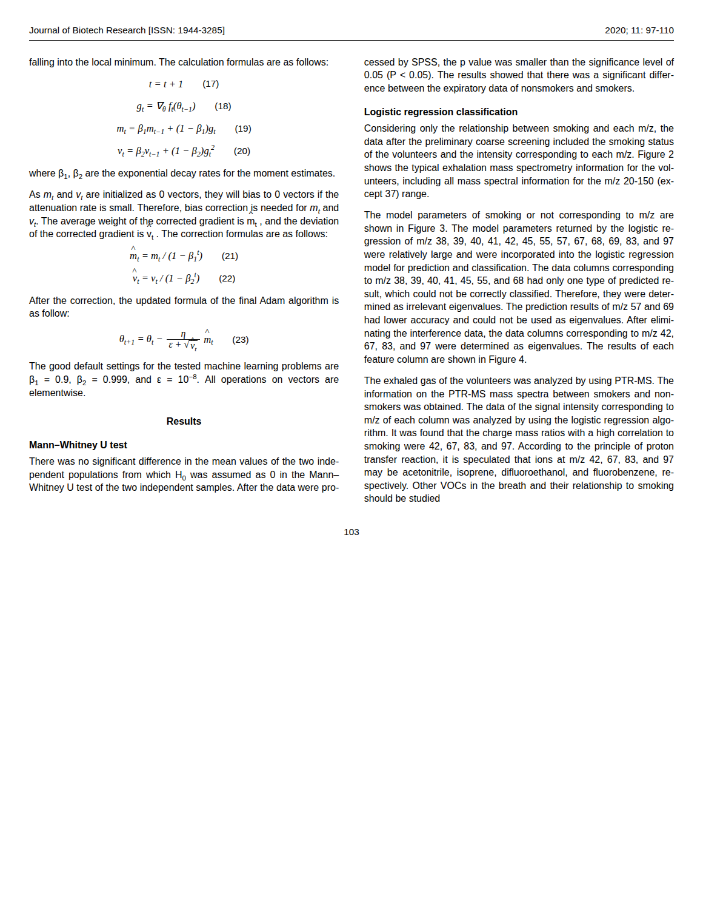Journal of Biotech Research [ISSN: 1944-3285] 2020; 11: 97-110
falling into the local minimum. The calculation formulas are as follows:
t = t + 1 (17)
gt = ∇θ ft(θt−1) (18)
mt = β1mt−1 + (1 − β1)gt (19)
vt = β2vt−1 + (1 − β2)gt2 (20)
where β1, β2 are the exponential decay rates for the moment estimates.
As mt and vt are initialized as 0 vectors, they will bias to 0 vectors if the attenuation rate is small. Therefore, bias correction is needed for mt and vt. The average weight of the corrected gradient is mt , and the deviation of the corrected gradient is vt . The correction formulas are as follows:
mt = mt / (1 − β1t) (21)
vt = vt / (1 − β2t) (22)
After the correction, the updated formula of the final Adam algorithm is as follow:
θt+1 = θt − η ε + √vt mt (23)
The good default settings for the tested machine learning problems are β1 = 0.9, β2 = 0.999, and ε = 10−8. All operations on vectors are elementwise.
Results
Mann–Whitney U test
There was no significant difference in the mean values of the two independent populations from which H0 was assumed as 0 in the Mann–Whitney U test of the two independent samples. After the data were processed by SPSS, the p value was smaller than the significance level of 0.05 (P < 0.05). The results showed that there was a significant difference between the expiratory data of nonsmokers and smokers.
Logistic regression classification
Considering only the relationship between smoking and each m/z, the data after the preliminary coarse screening included the smoking status of the volunteers and the intensity corresponding to each m/z. Figure 2 shows the typical exhalation mass spectrometry information for the volunteers, including all mass spectral information for the m/z 20-150 (except 37) range.
The model parameters of smoking or not corresponding to m/z are shown in Figure 3. The model parameters returned by the logistic regression of m/z 38, 39, 40, 41, 42, 45, 55, 57, 67, 68, 69, 83, and 97 were relatively large and were incorporated into the logistic regression model for prediction and classification. The data columns corresponding to m/z 38, 39, 40, 41, 45, 55, and 68 had only one type of predicted result, which could not be correctly classified. Therefore, they were determined as irrelevant eigenvalues. The prediction results of m/z 57 and 69 had lower accuracy and could not be used as eigenvalues. After eliminating the interference data, the data columns corresponding to m/z 42, 67, 83, and 97 were determined as eigenvalues. The results of each feature column are shown in Figure 4.
The exhaled gas of the volunteers was analyzed by using PTR-MS. The information on the PTR-MS mass spectra between smokers and nonsmokers was obtained. The data of the signal intensity corresponding to m/z of each column was analyzed by using the logistic regression algorithm. It was found that the charge mass ratios with a high correlation to smoking were 42, 67, 83, and 97. According to the principle of proton transfer reaction, it is speculated that ions at m/z 42, 67, 83, and 97 may be acetonitrile, isoprene, difluoroethanol, and fluorobenzene, respectively. Other VOCs in the breath and their relationship to smoking should be studied
103